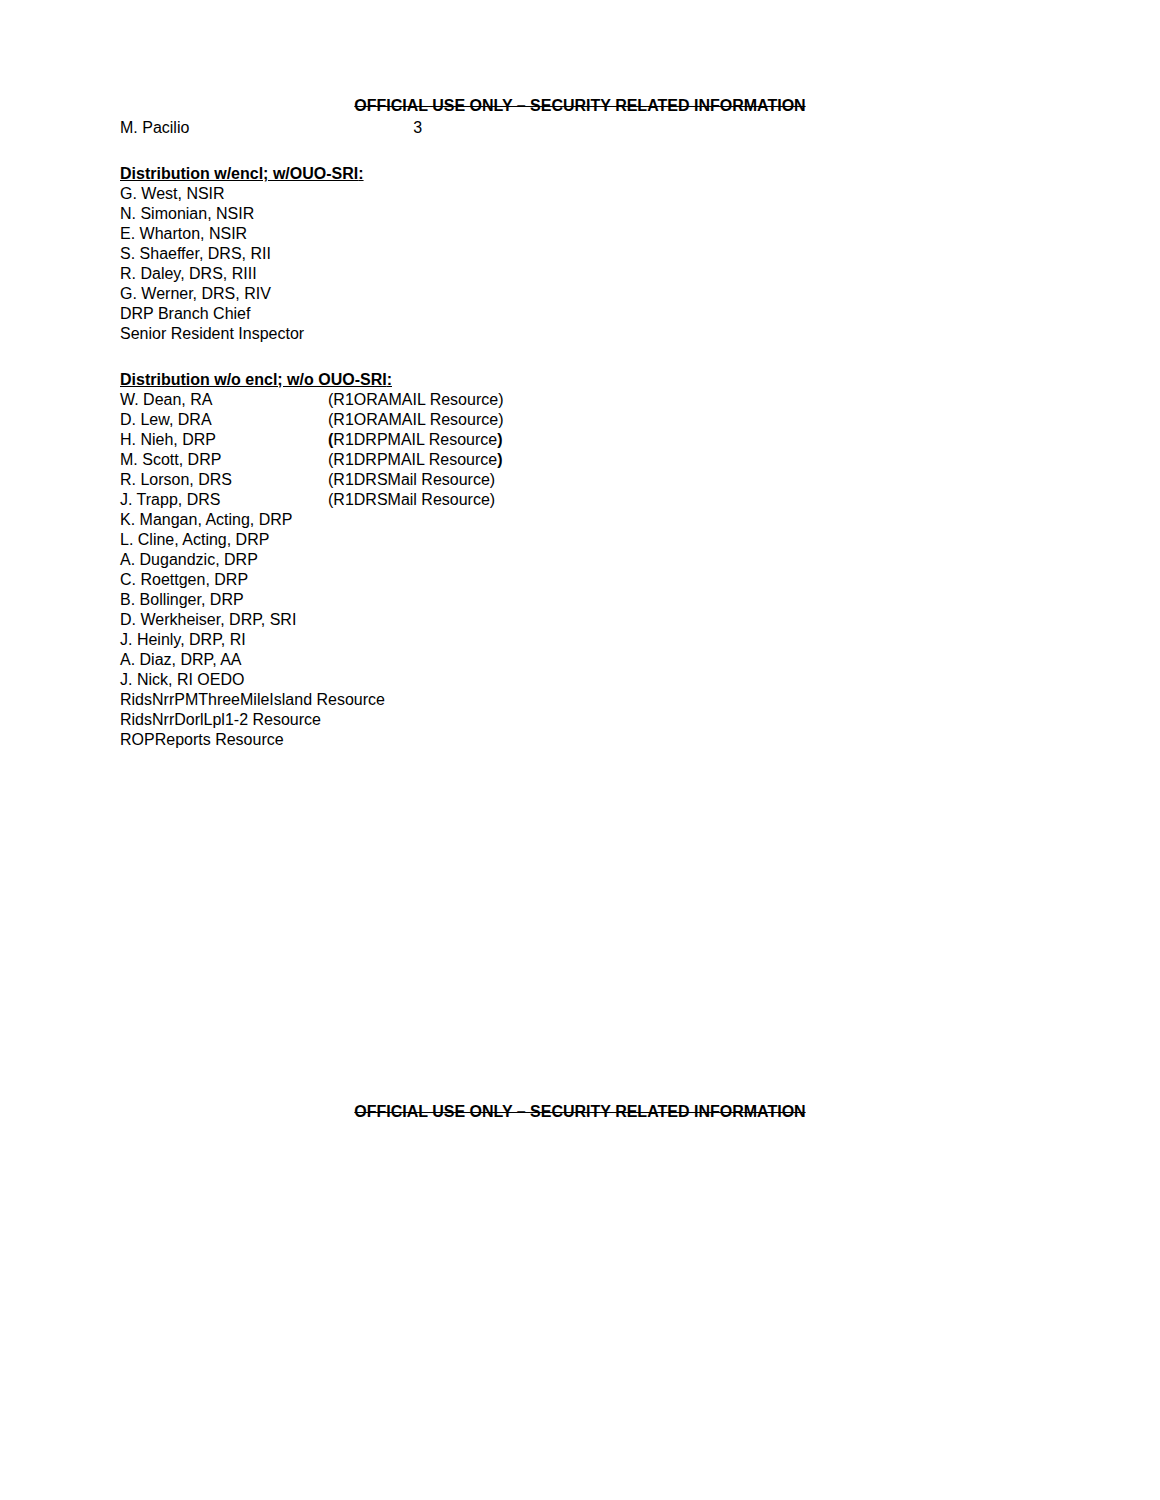OFFICIAL USE ONLY – SECURITY RELATED INFORMATION
M. Pacilio 3
Distribution w/encl; w/OUO-SRI:
G. West, NSIR
N. Simonian, NSIR
E. Wharton, NSIR
S. Shaeffer, DRS, RII
R. Daley, DRS, RIII
G. Werner, DRS, RIV
DRP Branch Chief
Senior Resident Inspector
Distribution w/o encl; w/o OUO-SRI:
W. Dean, RA(R1ORAMAIL Resource)
D. Lew, DRA(R1ORAMAIL Resource)
H. Nieh, DRP(R1DRPMAIL Resource)
M. Scott, DRP(R1DRPMAIL Resource)
R. Lorson, DRS(R1DRSMail Resource)
J. Trapp, DRS(R1DRSMail Resource)
K. Mangan, Acting, DRP
L. Cline, Acting, DRP
A. Dugandzic, DRP
C. Roettgen, DRP
B. Bollinger, DRP
D. Werkheiser, DRP, SRI
J. Heinly, DRP, RI
A. Diaz, DRP, AA
J. Nick, RI OEDO
RidsNrrPMThreeMileIsland Resource
RidsNrrDorlLpl1-2 Resource
ROPReports Resource
OFFICIAL USE ONLY – SECURITY RELATED INFORMATION